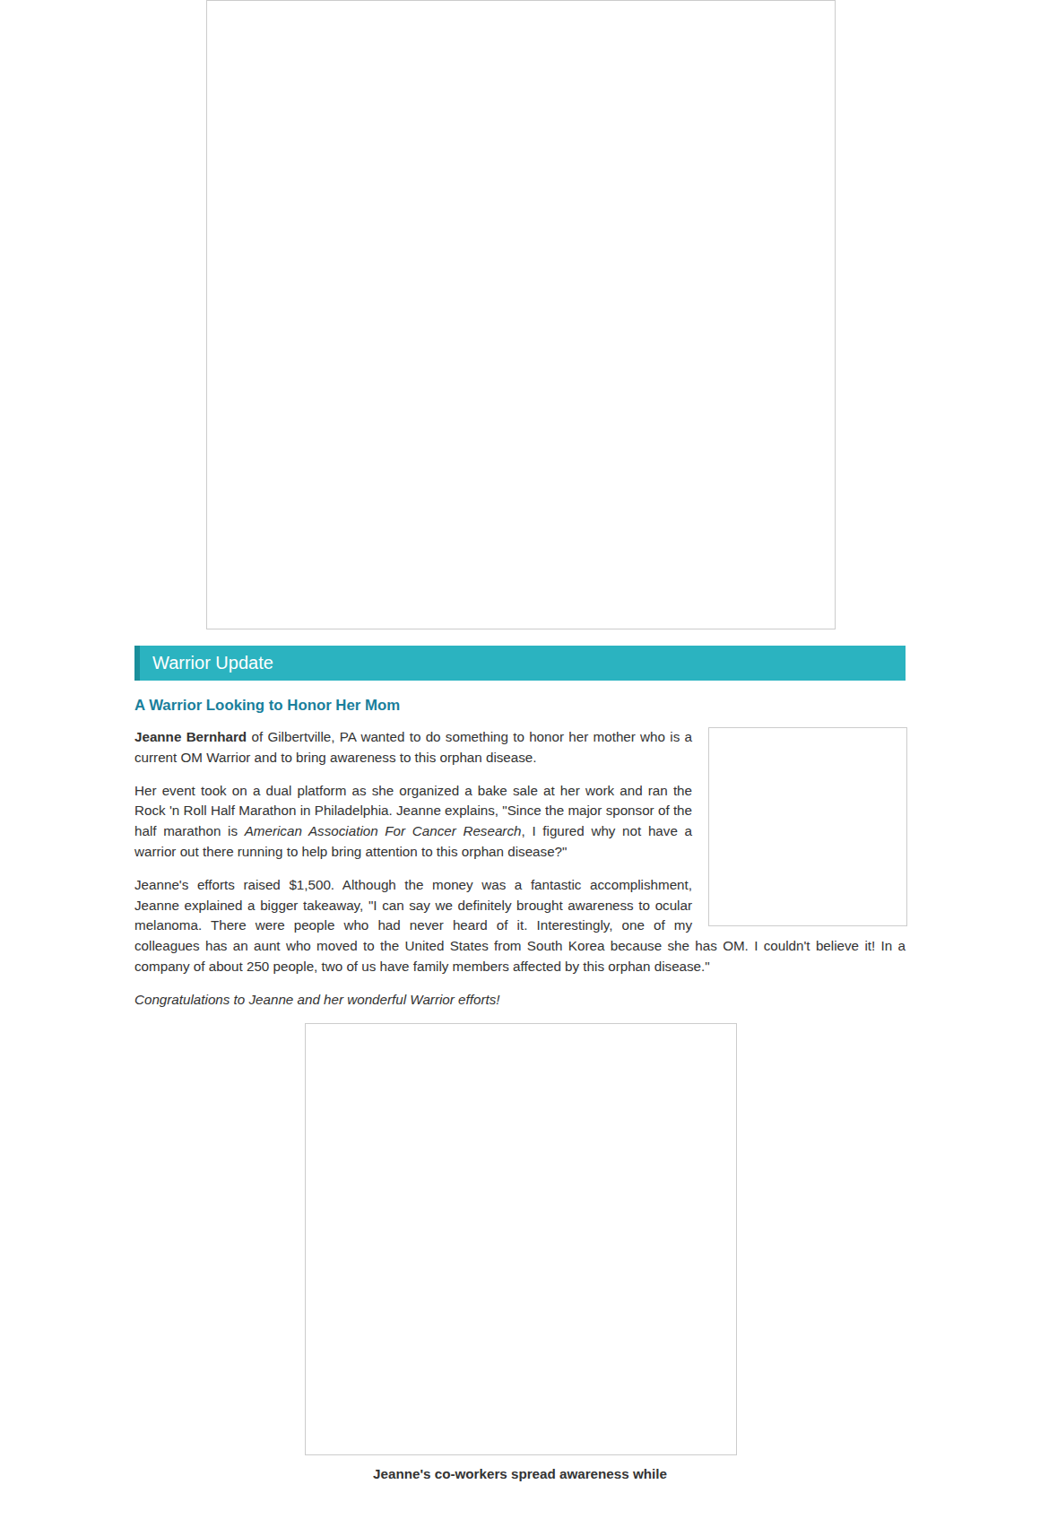Warrior Update
A Warrior Looking to Honor Her Mom
Jeanne Bernhard of Gilbertville, PA wanted to do something to honor her mother who is a current OM Warrior and to bring awareness to this orphan disease.
Her event took on a dual platform as she organized a bake sale at her work and ran the Rock 'n Roll Half Marathon in Philadelphia. Jeanne explains, "Since the major sponsor of the half marathon is American Association For Cancer Research, I figured why not have a warrior out there running to help bring attention to this orphan disease?"
Jeanne's efforts raised $1,500. Although the money was a fantastic accomplishment, Jeanne explained a bigger takeaway, "I can say we definitely brought awareness to ocular melanoma. There were people who had never heard of it. Interestingly, one of my colleagues has an aunt who moved to the United States from South Korea because she has OM. I couldn't believe it! In a company of about 250 people, two of us have family members affected by this orphan disease."
Congratulations to Jeanne and her wonderful Warrior efforts!
Jeanne's co-workers spread awareness while